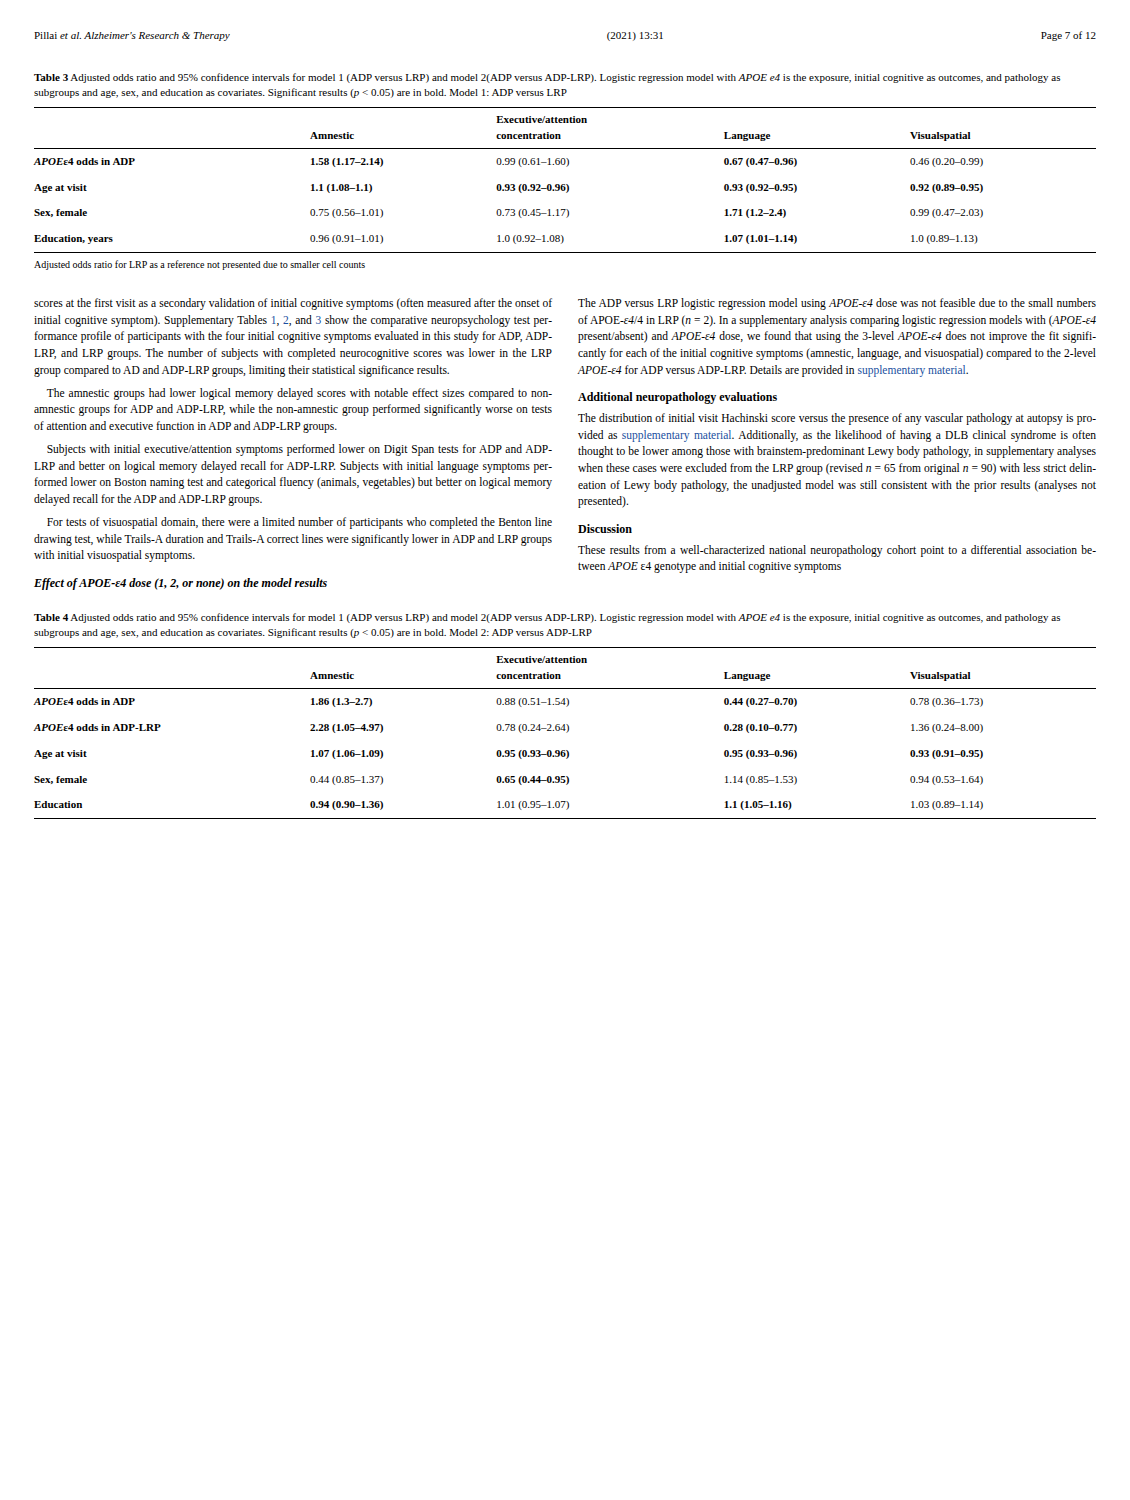Pillai et al. Alzheimer's Research & Therapy
(2021) 13:31
Page 7 of 12
Table 3 Adjusted odds ratio and 95% confidence intervals for model 1 (ADP versus LRP) and model 2(ADP versus ADP-LRP). Logistic regression model with APOE e4 is the exposure, initial cognitive as outcomes, and pathology as subgroups and age, sex, and education as covariates. Significant results (p < 0.05) are in bold. Model 1: ADP versus LRP
| | Amnestic | Executive/attention concentration | Language | Visualspatial |
| --- | --- | --- | --- | --- |
| APOE ε4 odds in ADP | 1.58 (1.17–2.14) | 0.99 (0.61–1.60) | 0.67 (0.47–0.96) | 0.46 (0.20–0.99) |
| Age at visit | 1.1 (1.08–1.1) | 0.93 (0.92–0.96) | 0.93 (0.92–0.95) | 0.92 (0.89–0.95) |
| Sex, female | 0.75 (0.56–1.01) | 0.73 (0.45–1.17) | 1.71 (1.2–2.4) | 0.99 (0.47–2.03) |
| Education, years | 0.96 (0.91–1.01) | 1.0 (0.92–1.08) | 1.07 (1.01–1.14) | 1.0 (0.89–1.13) |
Adjusted odds ratio for LRP as a reference not presented due to smaller cell counts
scores at the first visit as a secondary validation of initial cognitive symptoms (often measured after the onset of initial cognitive symptom). Supplementary Tables 1, 2, and 3 show the comparative neuropsychology test performance profile of participants with the four initial cognitive symptoms evaluated in this study for ADP, ADP-LRP, and LRP groups. The number of subjects with completed neurocognitive scores was lower in the LRP group compared to AD and ADP-LRP groups, limiting their statistical significance results.
The amnestic groups had lower logical memory delayed scores with notable effect sizes compared to non-amnestic groups for ADP and ADP-LRP, while the non-amnestic group performed significantly worse on tests of attention and executive function in ADP and ADP-LRP groups.
Subjects with initial executive/attention symptoms performed lower on Digit Span tests for ADP and ADP-LRP and better on logical memory delayed recall for ADP-LRP. Subjects with initial language symptoms performed lower on Boston naming test and categorical fluency (animals, vegetables) but better on logical memory delayed recall for the ADP and ADP-LRP groups.
For tests of visuospatial domain, there were a limited number of participants who completed the Benton line drawing test, while Trails-A duration and Trails-A correct lines were significantly lower in ADP and LRP groups with initial visuospatial symptoms.
Effect of APOE-ε4 dose (1, 2, or none) on the model results
The ADP versus LRP logistic regression model using APOE-ε4 dose was not feasible due to the small numbers of APOE-ε4/4 in LRP (n = 2). In a supplementary analysis comparing logistic regression models with (APOE-ε4 present/absent) and APOE-ε4 dose, we found that using the 3-level APOE-ε4 does not improve the fit significantly for each of the initial cognitive symptoms (amnestic, language, and visuospatial) compared to the 2-level APOE-ε4 for ADP versus ADP-LRP. Details are provided in supplementary material.
Additional neuropathology evaluations
The distribution of initial visit Hachinski score versus the presence of any vascular pathology at autopsy is provided as supplementary material. Additionally, as the likelihood of having a DLB clinical syndrome is often thought to be lower among those with brainstem-predominant Lewy body pathology, in supplementary analyses when these cases were excluded from the LRP group (revised n = 65 from original n = 90) with less strict delineation of Lewy body pathology, the unadjusted model was still consistent with the prior results (analyses not presented).
Discussion
These results from a well-characterized national neuropathology cohort point to a differential association between APOE ε4 genotype and initial cognitive symptoms
Table 4 Adjusted odds ratio and 95% confidence intervals for model 1 (ADP versus LRP) and model 2(ADP versus ADP-LRP). Logistic regression model with APOE e4 is the exposure, initial cognitive as outcomes, and pathology as subgroups and age, sex, and education as covariates. Significant results (p < 0.05) are in bold. Model 2: ADP versus ADP-LRP
| | Amnestic | Executive/attention concentration | Language | Visualspatial |
| --- | --- | --- | --- | --- |
| APOE ε4 odds in ADP | 1.86 (1.3–2.7) | 0.88 (0.51–1.54) | 0.44 (0.27–0.70) | 0.78 (0.36–1.73) |
| APOE ε4 odds in ADP-LRP | 2.28 (1.05–4.97) | 0.78 (0.24–2.64) | 0.28 (0.10–0.77) | 1.36 (0.24–8.00) |
| Age at visit | 1.07 (1.06–1.09) | 0.95 (0.93–0.96) | 0.95 (0.93–0.96) | 0.93 (0.91–0.95) |
| Sex, female | 0.44 (0.85–1.37) | 0.65 (0.44–0.95) | 1.14 (0.85–1.53) | 0.94 (0.53–1.64) |
| Education | 0.94 (0.90–1.36) | 1.01 (0.95–1.07) | 1.1 (1.05–1.16) | 1.03 (0.89–1.14) |